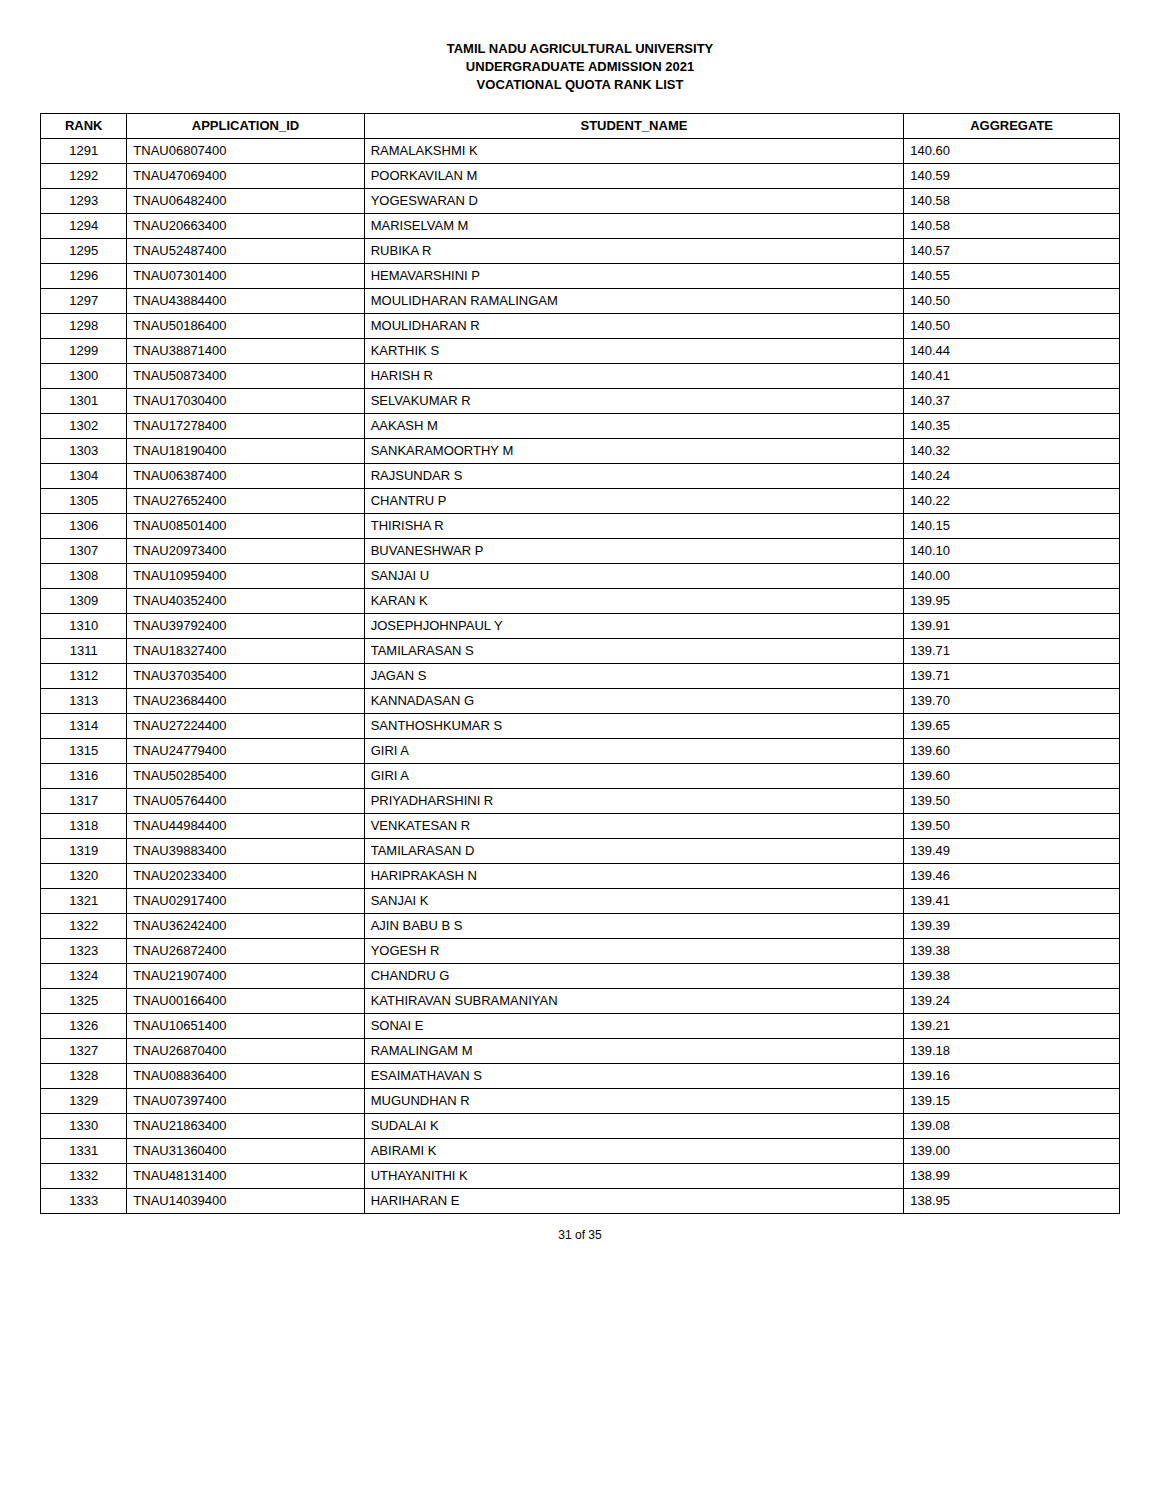TAMIL NADU AGRICULTURAL UNIVERSITY
UNDERGRADUATE ADMISSION 2021
VOCATIONAL QUOTA RANK LIST
| RANK | APPLICATION_ID | STUDENT_NAME | AGGREGATE |
| --- | --- | --- | --- |
| 1291 | TNAU06807400 | RAMALAKSHMI K | 140.60 |
| 1292 | TNAU47069400 | POORKAVILAN M | 140.59 |
| 1293 | TNAU06482400 | YOGESWARAN D | 140.58 |
| 1294 | TNAU20663400 | MARISELVAM M | 140.58 |
| 1295 | TNAU52487400 | RUBIKA R | 140.57 |
| 1296 | TNAU07301400 | HEMAVARSHINI P | 140.55 |
| 1297 | TNAU43884400 | MOULIDHARAN RAMALINGAM | 140.50 |
| 1298 | TNAU50186400 | MOULIDHARAN R | 140.50 |
| 1299 | TNAU38871400 | KARTHIK S | 140.44 |
| 1300 | TNAU50873400 | HARISH R | 140.41 |
| 1301 | TNAU17030400 | SELVAKUMAR R | 140.37 |
| 1302 | TNAU17278400 | AAKASH M | 140.35 |
| 1303 | TNAU18190400 | SANKARAMOORTHY M | 140.32 |
| 1304 | TNAU06387400 | RAJSUNDAR S | 140.24 |
| 1305 | TNAU27652400 | CHANTRU P | 140.22 |
| 1306 | TNAU08501400 | THIRISHA R | 140.15 |
| 1307 | TNAU20973400 | BUVANESHWAR P | 140.10 |
| 1308 | TNAU10959400 | SANJAI U | 140.00 |
| 1309 | TNAU40352400 | KARAN K | 139.95 |
| 1310 | TNAU39792400 | JOSEPHJOHNPAUL Y | 139.91 |
| 1311 | TNAU18327400 | TAMILARASAN S | 139.71 |
| 1312 | TNAU37035400 | JAGAN S | 139.71 |
| 1313 | TNAU23684400 | KANNADASAN G | 139.70 |
| 1314 | TNAU27224400 | SANTHOSHKUMAR S | 139.65 |
| 1315 | TNAU24779400 | GIRI A | 139.60 |
| 1316 | TNAU50285400 | GIRI A | 139.60 |
| 1317 | TNAU05764400 | PRIYADHARSHINI R | 139.50 |
| 1318 | TNAU44984400 | VENKATESAN R | 139.50 |
| 1319 | TNAU39883400 | TAMILARASAN D | 139.49 |
| 1320 | TNAU20233400 | HARIPRAKASH N | 139.46 |
| 1321 | TNAU02917400 | SANJAI K | 139.41 |
| 1322 | TNAU36242400 | AJIN BABU B S | 139.39 |
| 1323 | TNAU26872400 | YOGESH R | 139.38 |
| 1324 | TNAU21907400 | CHANDRU G | 139.38 |
| 1325 | TNAU00166400 | KATHIRAVAN SUBRAMANIYAN | 139.24 |
| 1326 | TNAU10651400 | SONAI E | 139.21 |
| 1327 | TNAU26870400 | RAMALINGAM M | 139.18 |
| 1328 | TNAU08836400 | ESAIMATHAVAN S | 139.16 |
| 1329 | TNAU07397400 | MUGUNDHAN R | 139.15 |
| 1330 | TNAU21863400 | SUDALAI K | 139.08 |
| 1331 | TNAU31360400 | ABIRAMI K | 139.00 |
| 1332 | TNAU48131400 | UTHAYANITHI K | 138.99 |
| 1333 | TNAU14039400 | HARIHARAN E | 138.95 |
31 of 35